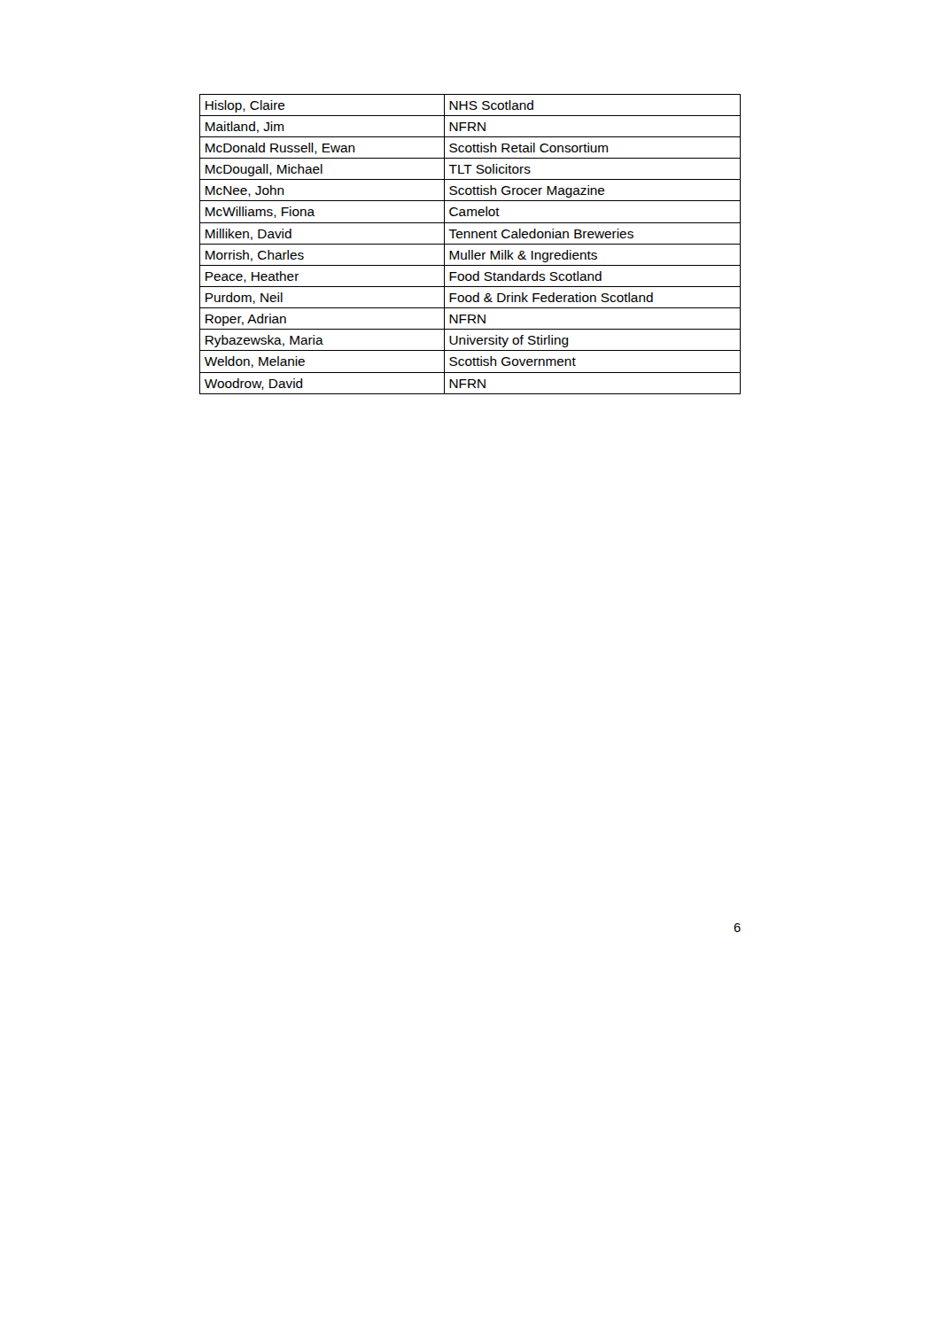| Hislop, Claire | NHS Scotland |
| Maitland, Jim | NFRN |
| McDonald Russell, Ewan | Scottish Retail Consortium |
| McDougall, Michael | TLT Solicitors |
| McNee, John | Scottish Grocer Magazine |
| McWilliams, Fiona | Camelot |
| Milliken, David | Tennent Caledonian Breweries |
| Morrish, Charles | Muller Milk & Ingredients |
| Peace, Heather | Food Standards Scotland |
| Purdom, Neil | Food & Drink Federation Scotland |
| Roper, Adrian | NFRN |
| Rybazewska, Maria | University of Stirling |
| Weldon, Melanie | Scottish Government |
| Woodrow, David | NFRN |
6